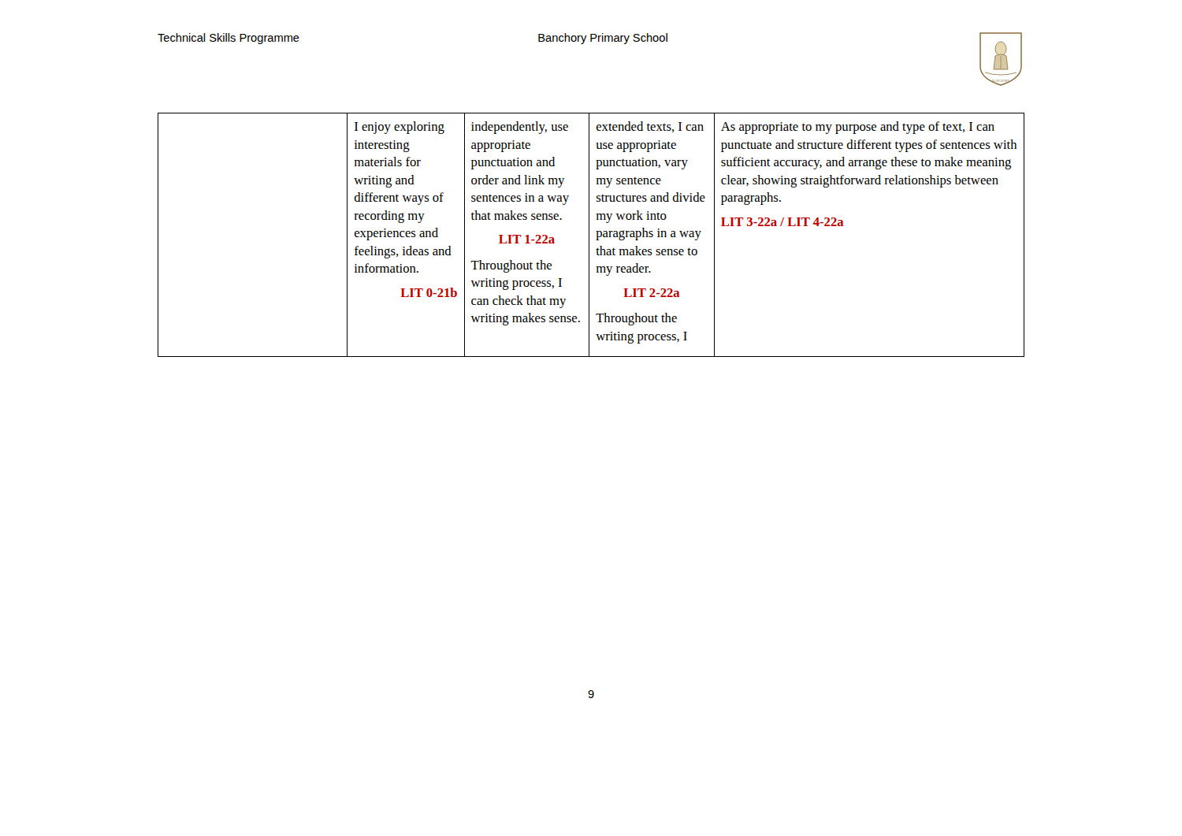Technical Skills Programme
Banchory Primary School
BANCHORY
| | I enjoy exploring interesting materials for writing and different ways of recording my experiences and feelings, ideas and information. LIT 0-21b | independently, use appropriate punctuation and order and link my sentences in a way that makes sense. LIT 1-22a Throughout the writing process, I can check that my writing makes sense. | extended texts, I can use appropriate punctuation, vary my sentence structures and divide my work into paragraphs in a way that makes sense to my reader. LIT 2-22a Throughout the writing process, I | As appropriate to my purpose and type of text, I can punctuate and structure different types of sentences with sufficient accuracy, and arrange these to make meaning clear, showing straightforward relationships between paragraphs. LIT 3-22a / LIT 4-22a |
9